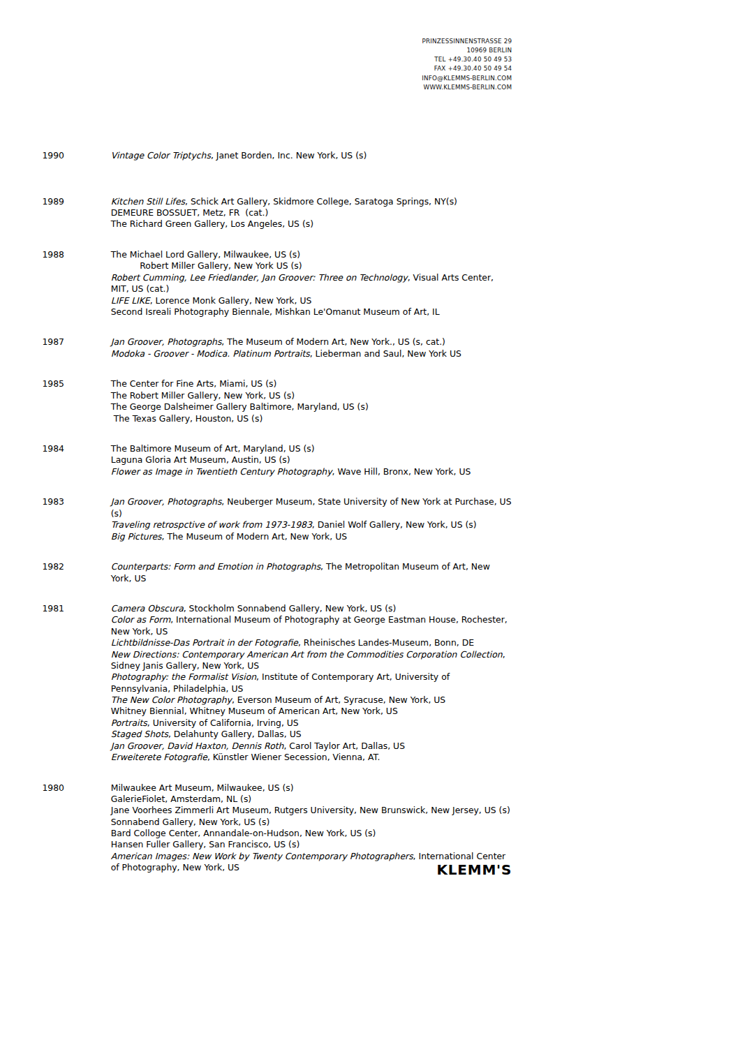PRINZESSINNENSTRASSE 29
10969 BERLIN
TEL +49.30.40 50 49 53
FAX +49.30.40 50 49 54
INFO@KLEMMS-BERLIN.COM
WWW.KLEMMS-BERLIN.COM
| 1990 | Vintage Color Triptychs , Janet Borden, Inc. New York, US (s) |
| 1989 | Kitchen Still Lifes , Schick Art Gallery, Skidmore College, Saratoga Springs, NY(s) DEMEURE BOSSUET, Metz, FR (cat.) The Richard Green Gallery, Los Angeles, US (s) |
| 1988 | The Michael Lord Gallery, Milwaukee, US (s) Robert Miller Gallery, New York US (s) Robert Cumming, Lee Friedlander, Jan Groover: Three on Technology , Visual Arts Center, MIT, US (cat.) LIFE LIKE , Lorence Monk Gallery, New York, US Second Isreali Photography Biennale, Mishkan Le'Omanut Museum of Art, IL |
| 1987 | Jan Groover, Photographs , The Museum of Modern Art, New York., US (s, cat.) Modoka - Groover - Modica. Platinum Portraits , Lieberman and Saul, New York US |
| 1985 | The Center for Fine Arts, Miami, US (s) The Robert Miller Gallery, New York, US (s) The George Dalsheimer Gallery Baltimore, Maryland, US (s) The Texas Gallery, Houston, US (s) |
| 1984 | The Baltimore Museum of Art, Maryland, US (s) Laguna Gloria Art Museum, Austin, US (s) Flower as Image in Twentieth Century Photography , Wave Hill, Bronx, New York, US |
| 1983 | Jan Groover, Photographs , Neuberger Museum, State University of New York at Purchase, US (s) Traveling retrospctive of work from 1973-1983 , Daniel Wolf Gallery, New York, US (s) Big Pictures , The Museum of Modern Art, New York, US |
| 1982 | Counterparts: Form and Emotion in Photographs , The Metropolitan Museum of Art, New York, US |
| 1981 | Camera Obscura , Stockholm Sonnabend Gallery, New York, US (s) Color as Form , International Museum of Photography at George Eastman House, Rochester, New York, US Lichtbildnisse-Das Portrait in der Fotografie , Rheinisches Landes-Museum, Bonn, DE New Directions: Contemporary American Art from the Commodities Corporation Collection , Sidney Janis Gallery, New York, US Photography: the Formalist Vision , Institute of Contemporary Art, University of Pennsylvania, Philadelphia, US The New Color Photography , Everson Museum of Art, Syracuse, New York, US Whitney Biennial, Whitney Museum of American Art, New York, US Portraits , University of California, Irving, US Staged Shots , Delahunty Gallery, Dallas, US Jan Groover, David Haxton, Dennis Roth , Carol Taylor Art, Dallas, US Erweiterete Fotografie , Künstler Wiener Secession, Vienna, AT. |
| 1980 | Milwaukee Art Museum, Milwaukee, US (s) GalerieFiolet, Amsterdam, NL (s) Jane Voorhees Zimmerli Art Museum, Rutgers University, New Brunswick, New Jersey, US (s) Sonnabend Gallery, New York, US (s) Bard Colloge Center, Annandale-on-Hudson, New York, US (s) Hansen Fuller Gallery, San Francisco, US (s) American Images: New Work by Twenty Contemporary Photographers , International Center of Photography, New York, US |
KLEMM'S